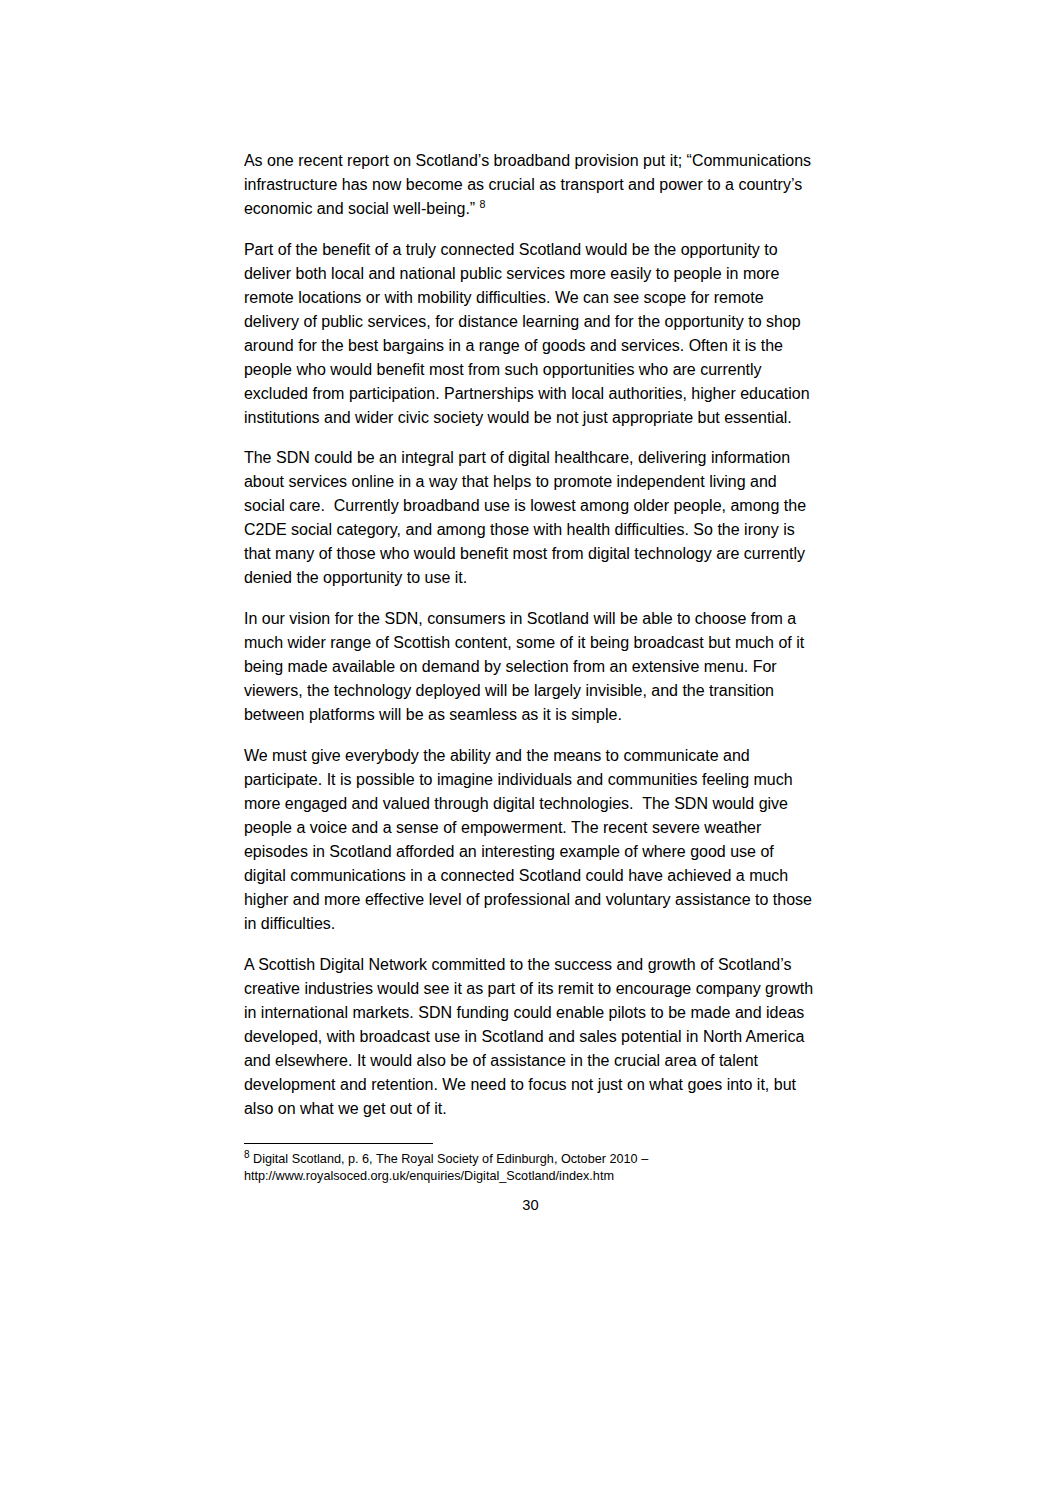As one recent report on Scotland’s broadband provision put it; “Communications infrastructure has now become as crucial as transport and power to a country’s economic and social well-being.” 8
Part of the benefit of a truly connected Scotland would be the opportunity to deliver both local and national public services more easily to people in more remote locations or with mobility difficulties. We can see scope for remote delivery of public services, for distance learning and for the opportunity to shop around for the best bargains in a range of goods and services. Often it is the people who would benefit most from such opportunities who are currently excluded from participation. Partnerships with local authorities, higher education institutions and wider civic society would be not just appropriate but essential.
The SDN could be an integral part of digital healthcare, delivering information about services online in a way that helps to promote independent living and social care. Currently broadband use is lowest among older people, among the C2DE social category, and among those with health difficulties. So the irony is that many of those who would benefit most from digital technology are currently denied the opportunity to use it.
In our vision for the SDN, consumers in Scotland will be able to choose from a much wider range of Scottish content, some of it being broadcast but much of it being made available on demand by selection from an extensive menu. For viewers, the technology deployed will be largely invisible, and the transition between platforms will be as seamless as it is simple.
We must give everybody the ability and the means to communicate and participate. It is possible to imagine individuals and communities feeling much more engaged and valued through digital technologies. The SDN would give people a voice and a sense of empowerment. The recent severe weather episodes in Scotland afforded an interesting example of where good use of digital communications in a connected Scotland could have achieved a much higher and more effective level of professional and voluntary assistance to those in difficulties.
A Scottish Digital Network committed to the success and growth of Scotland’s creative industries would see it as part of its remit to encourage company growth in international markets. SDN funding could enable pilots to be made and ideas developed, with broadcast use in Scotland and sales potential in North America and elsewhere. It would also be of assistance in the crucial area of talent development and retention. We need to focus not just on what goes into it, but also on what we get out of it.
8 Digital Scotland, p. 6, The Royal Society of Edinburgh, October 2010 –
http://www.royalsoced.org.uk/enquiries/Digital_Scotland/index.htm
30